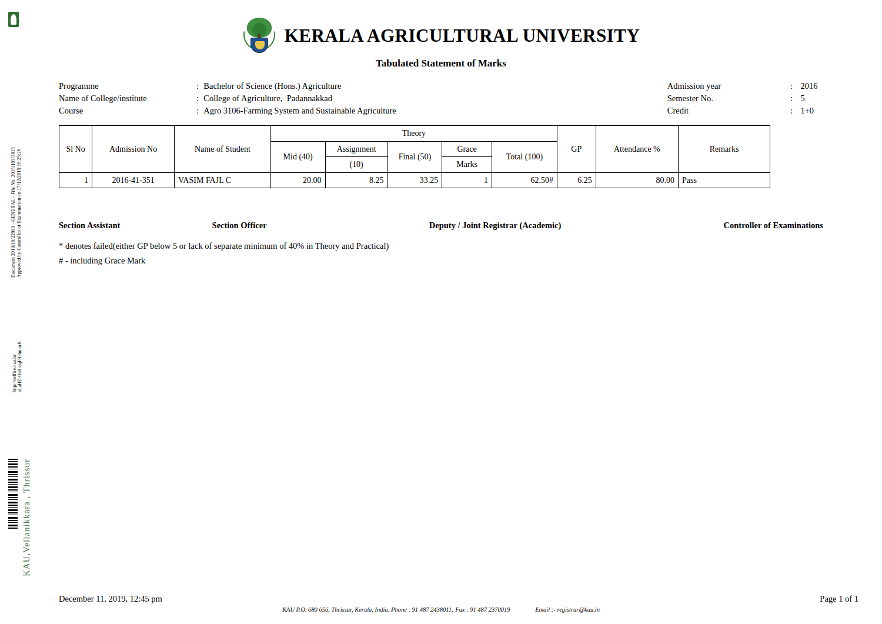Document 2019/10/22990 - GENERAL - File No. 2015/103/3015
Approved by Controller of Examination on 17/12/2019 16:25:26
http://eoffice.kau.in/
uLaHD-OsH-oqFH-fmmrN
KAU,Vellanikkara , Thrissur
KERALA AGRICULTURAL UNIVERSITY
Tabulated Statement of Marks
| Programme | : | Bachelor of Science (Hons.) Agriculture | Admission year | : | 2016 |
| Name of College/institute | : | College of Agriculture, Padannakkad | Semester No. | : | 5 |
| Course | : | Agro 3106-Farming System and Sustainable Agriculture | Credit | : | 1+0 |
| Sl No | Admission No | Name of Student | Theory | GP | Attendance % | Remarks |
| --- | --- | --- | --- | --- | --- | --- |
| Mid (40) | Assignment | Final (50) | Grace | Total (100) |
| (10) | Marks |
| 1 | 2016-41-351 | VASIM FAJL C | 20.00 | 8.25 | 33.25 | 1 | 62.50# | 6.25 | 80.00 | Pass |
Section Assistant
Section Officer
Deputy / Joint Registrar (Academic)
Controller of Examinations
* denotes failed(either GP below 5 or lack of separate minimum of 40% in Theory and Practical)
# - including Grace Mark
December 11, 2019, 12:45 pm
Page 1 of 1
KAU P.O. 680 656, Thrissur, Kerala, India. Phone : 91 487 2438011; Fax : 91 487 2370019 Email :- registrar@kau.in